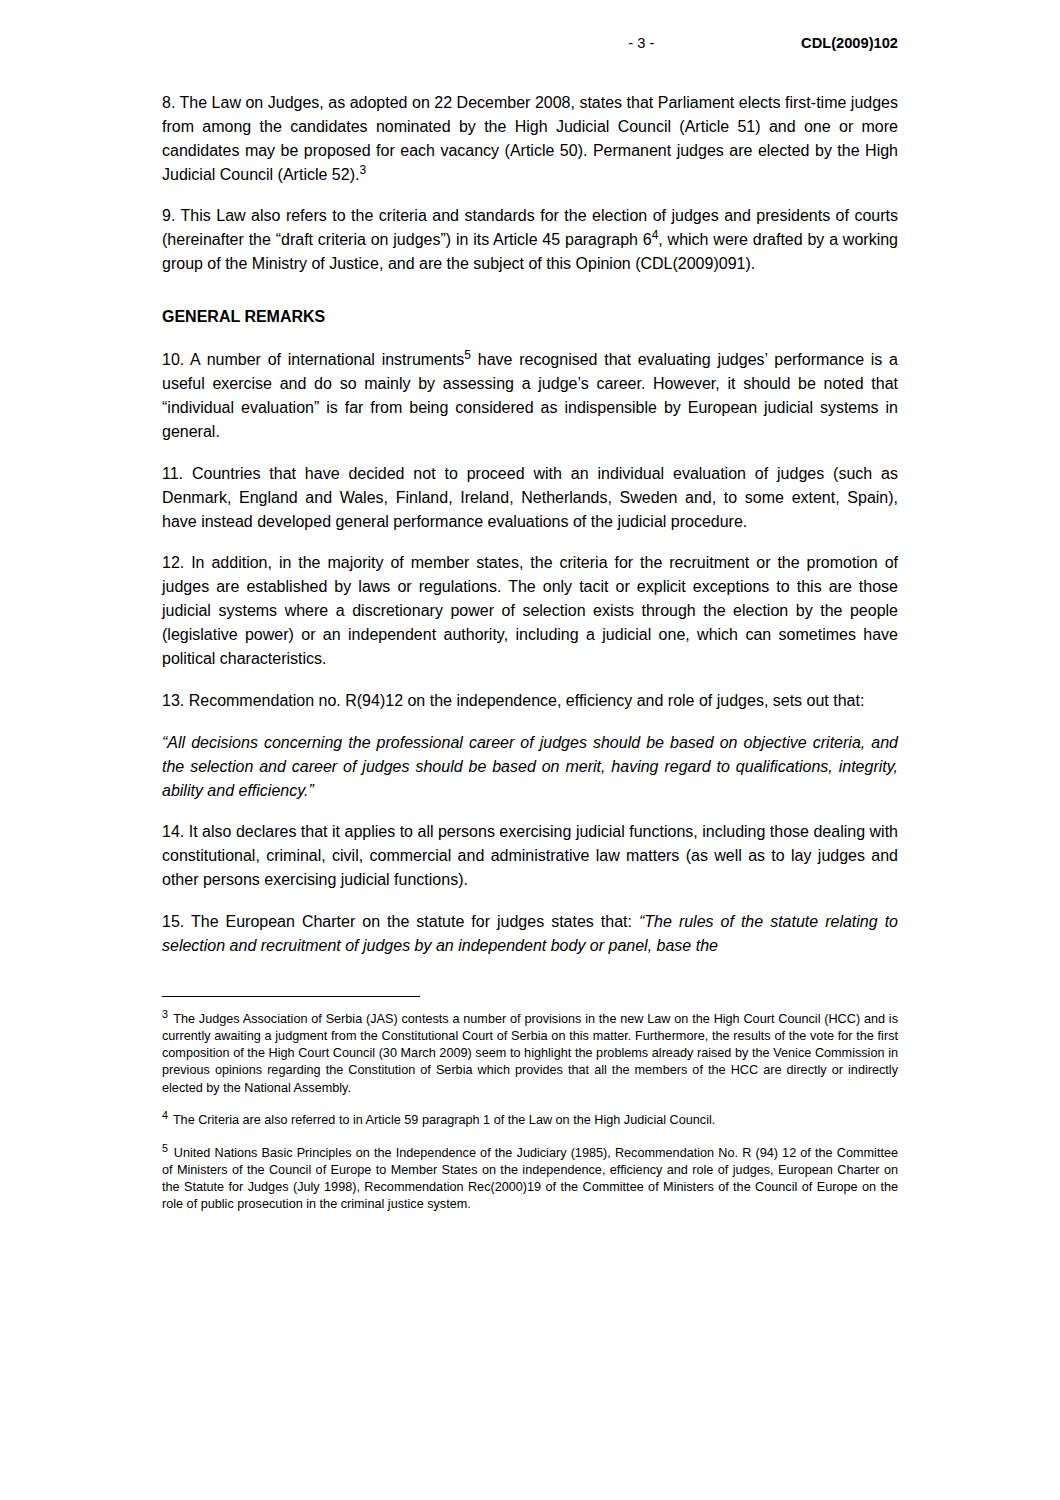- 3 - CDL(2009)102
8. The Law on Judges, as adopted on 22 December 2008, states that Parliament elects first-time judges from among the candidates nominated by the High Judicial Council (Article 51) and one or more candidates may be proposed for each vacancy (Article 50). Permanent judges are elected by the High Judicial Council (Article 52).3
9. This Law also refers to the criteria and standards for the election of judges and presidents of courts (hereinafter the “draft criteria on judges”) in its Article 45 paragraph 64, which were drafted by a working group of the Ministry of Justice, and are the subject of this Opinion (CDL(2009)091).
General remarks
10. A number of international instruments5 have recognised that evaluating judges’ performance is a useful exercise and do so mainly by assessing a judge’s career. However, it should be noted that “individual evaluation” is far from being considered as indispensible by European judicial systems in general.
11. Countries that have decided not to proceed with an individual evaluation of judges (such as Denmark, England and Wales, Finland, Ireland, Netherlands, Sweden and, to some extent, Spain), have instead developed general performance evaluations of the judicial procedure.
12. In addition, in the majority of member states, the criteria for the recruitment or the promotion of judges are established by laws or regulations. The only tacit or explicit exceptions to this are those judicial systems where a discretionary power of selection exists through the election by the people (legislative power) or an independent authority, including a judicial one, which can sometimes have political characteristics.
13. Recommendation no. R(94)12 on the independence, efficiency and role of judges, sets out that:
“All decisions concerning the professional career of judges should be based on objective criteria, and the selection and career of judges should be based on merit, having regard to qualifications, integrity, ability and efficiency.”
14. It also declares that it applies to all persons exercising judicial functions, including those dealing with constitutional, criminal, civil, commercial and administrative law matters (as well as to lay judges and other persons exercising judicial functions).
15. The European Charter on the statute for judges states that: “The rules of the statute relating to selection and recruitment of judges by an independent body or panel, base the
3 The Judges Association of Serbia (JAS) contests a number of provisions in the new Law on the High Court Council (HCC) and is currently awaiting a judgment from the Constitutional Court of Serbia on this matter. Furthermore, the results of the vote for the first composition of the High Court Council (30 March 2009) seem to highlight the problems already raised by the Venice Commission in previous opinions regarding the Constitution of Serbia which provides that all the members of the HCC are directly or indirectly elected by the National Assembly.
4 The Criteria are also referred to in Article 59 paragraph 1 of the Law on the High Judicial Council.
5 United Nations Basic Principles on the Independence of the Judiciary (1985), Recommendation No. R (94) 12 of the Committee of Ministers of the Council of Europe to Member States on the independence, efficiency and role of judges, European Charter on the Statute for Judges (July 1998), Recommendation Rec(2000)19 of the Committee of Ministers of the Council of Europe on the role of public prosecution in the criminal justice system.